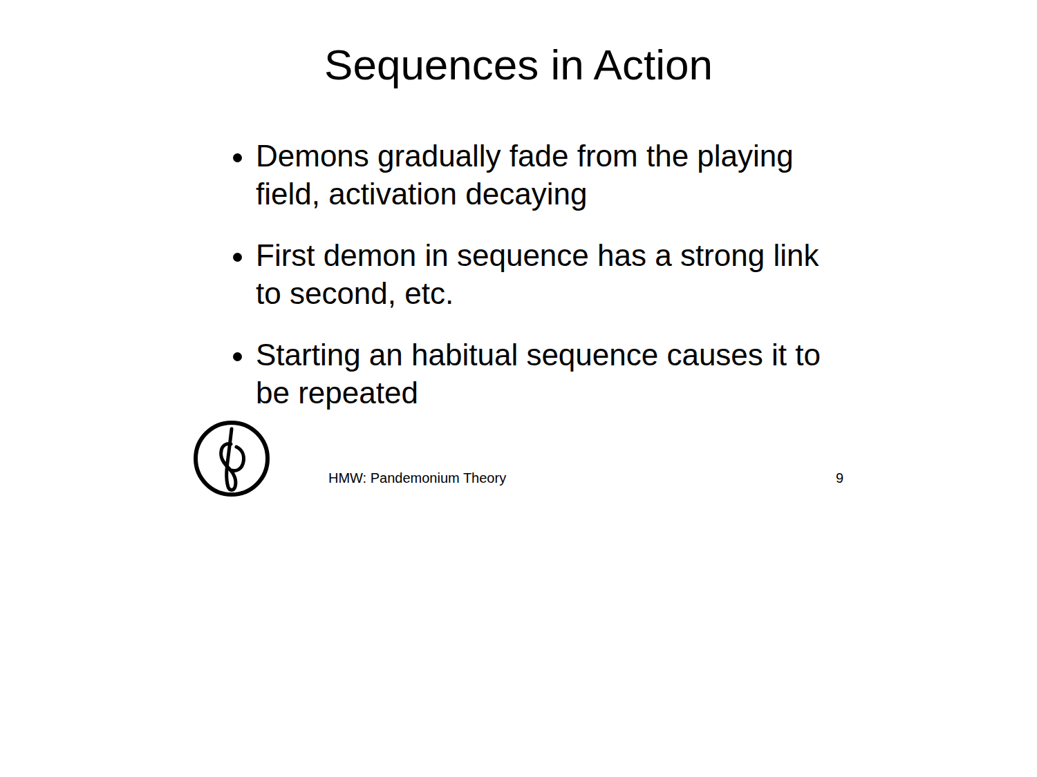Sequences in Action
Demons gradually fade from the playing field, activation decaying
First demon in sequence has a strong link to second, etc.
Starting an habitual sequence causes it to be repeated
HMW: Pandemonium Theory
9